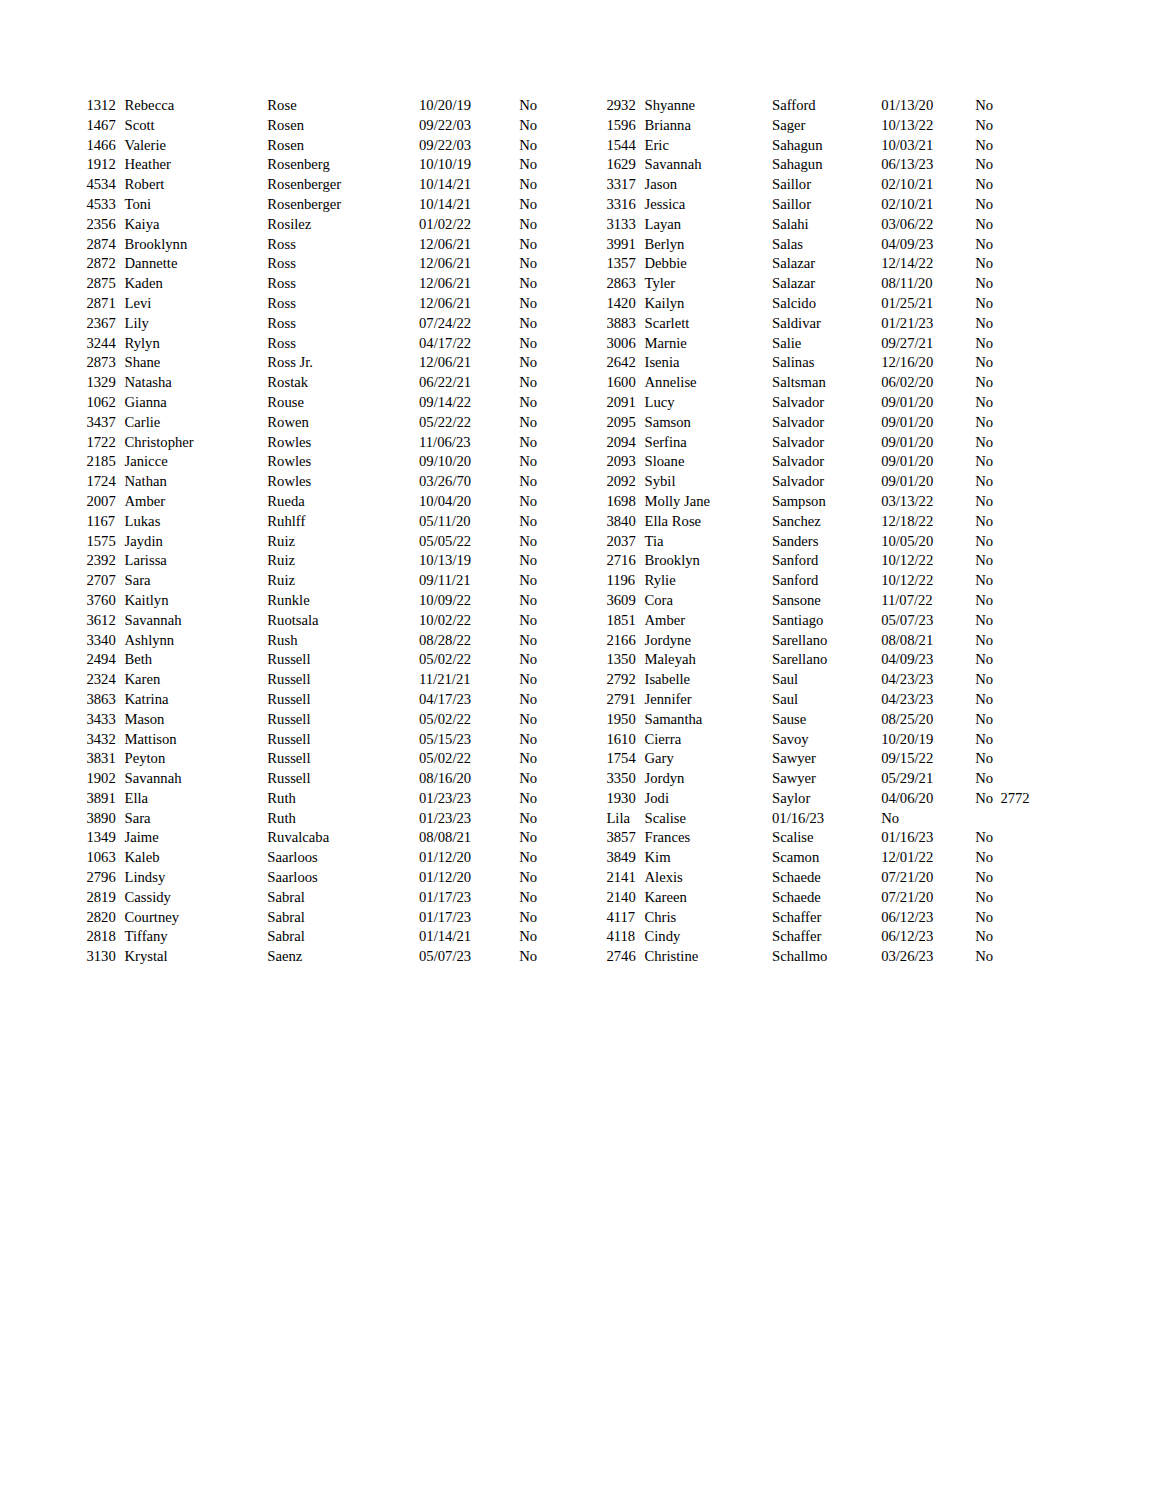| 1312 | Rebecca | Rose | 10/20/19 | No |
| 1467 | Scott | Rosen | 09/22/03 | No |
| 1466 | Valerie | Rosen | 09/22/03 | No |
| 1912 | Heather | Rosenberg | 10/10/19 | No |
| 4534 | Robert | Rosenberger | 10/14/21 | No |
| 4533 | Toni | Rosenberger | 10/14/21 | No |
| 2356 | Kaiya | Rosilez | 01/02/22 | No |
| 2874 | Brooklynn | Ross | 12/06/21 | No |
| 2872 | Dannette | Ross | 12/06/21 | No |
| 2875 | Kaden | Ross | 12/06/21 | No |
| 2871 | Levi | Ross | 12/06/21 | No |
| 2367 | Lily | Ross | 07/24/22 | No |
| 3244 | Rylyn | Ross | 04/17/22 | No |
| 2873 | Shane | Ross Jr. | 12/06/21 | No |
| 1329 | Natasha | Rostak | 06/22/21 | No |
| 1062 | Gianna | Rouse | 09/14/22 | No |
| 3437 | Carlie | Rowen | 05/22/22 | No |
| 1722 | Christopher | Rowles | 11/06/23 | No |
| 2185 | Janicce | Rowles | 09/10/20 | No |
| 1724 | Nathan | Rowles | 03/26/70 | No |
| 2007 | Amber | Rueda | 10/04/20 | No |
| 1167 | Lukas | Ruhlff | 05/11/20 | No |
| 1575 | Jaydin | Ruiz | 05/05/22 | No |
| 2392 | Larissa | Ruiz | 10/13/19 | No |
| 2707 | Sara | Ruiz | 09/11/21 | No |
| 3760 | Kaitlyn | Runkle | 10/09/22 | No |
| 3612 | Savannah | Ruotsala | 10/02/22 | No |
| 3340 | Ashlynn | Rush | 08/28/22 | No |
| 2494 | Beth | Russell | 05/02/22 | No |
| 2324 | Karen | Russell | 11/21/21 | No |
| 3863 | Katrina | Russell | 04/17/23 | No |
| 3433 | Mason | Russell | 05/02/22 | No |
| 3432 | Mattison | Russell | 05/15/23 | No |
| 3831 | Peyton | Russell | 05/02/22 | No |
| 1902 | Savannah | Russell | 08/16/20 | No |
| 3891 | Ella | Ruth | 01/23/23 | No |
| 3890 | Sara | Ruth | 01/23/23 | No |
| 1349 | Jaime | Ruvalcaba | 08/08/21 | No |
| 1063 | Kaleb | Saarloos | 01/12/20 | No |
| 2796 | Lindsy | Saarloos | 01/12/20 | No |
| 2819 | Cassidy | Sabral | 01/17/23 | No |
| 2820 | Courtney | Sabral | 01/17/23 | No |
| 2818 | Tiffany | Sabral | 01/14/21 | No |
| 3130 | Krystal | Saenz | 05/07/23 | No |
| 2932 | Shyanne | Safford | 01/13/20 | No |
| 1596 | Brianna | Sager | 10/13/22 | No |
| 1544 | Eric | Sahagun | 10/03/21 | No |
| 1629 | Savannah | Sahagun | 06/13/23 | No |
| 3317 | Jason | Saillor | 02/10/21 | No |
| 3316 | Jessica | Saillor | 02/10/21 | No |
| 3133 | Layan | Salahi | 03/06/22 | No |
| 3991 | Berlyn | Salas | 04/09/23 | No |
| 1357 | Debbie | Salazar | 12/14/22 | No |
| 2863 | Tyler | Salazar | 08/11/20 | No |
| 1420 | Kailyn | Salcido | 01/25/21 | No |
| 3883 | Scarlett | Saldivar | 01/21/23 | No |
| 3006 | Marnie | Salie | 09/27/21 | No |
| 2642 | Isenia | Salinas | 12/16/20 | No |
| 1600 | Annelise | Saltsman | 06/02/20 | No |
| 2091 | Lucy | Salvador | 09/01/20 | No |
| 2095 | Samson | Salvador | 09/01/20 | No |
| 2094 | Serfina | Salvador | 09/01/20 | No |
| 2093 | Sloane | Salvador | 09/01/20 | No |
| 2092 | Sybil | Salvador | 09/01/20 | No |
| 1698 | Molly Jane | Sampson | 03/13/22 | No |
| 3840 | Ella Rose | Sanchez | 12/18/22 | No |
| 2037 | Tia | Sanders | 10/05/20 | No |
| 2716 | Brooklyn | Sanford | 10/12/22 | No |
| 1196 | Rylie | Sanford | 10/12/22 | No |
| 3609 | Cora | Sansone | 11/07/22 | No |
| 1851 | Amber | Santiago | 05/07/23 | No |
| 2166 | Jordyne | Sarellano | 08/08/21 | No |
| 1350 | Maleyah | Sarellano | 04/09/23 | No |
| 2792 | Isabelle | Saul | 04/23/23 | No |
| 2791 | Jennifer | Saul | 04/23/23 | No |
| 1950 | Samantha | Sause | 08/25/20 | No |
| 1610 | Cierra | Savoy | 10/20/19 | No |
| 1754 | Gary | Sawyer | 09/15/22 | No |
| 3350 | Jordyn | Sawyer | 05/29/21 | No |
| 1930 | Jodi | Saylor | 04/06/20 | No 2772 |
| Lila | Scalise | 01/16/23 | No | |
| 3857 | Frances | Scalise | 01/16/23 | No |
| 3849 | Kim | Scamon | 12/01/22 | No |
| 2141 | Alexis | Schaede | 07/21/20 | No |
| 2140 | Kareen | Schaede | 07/21/20 | No |
| 4117 | Chris | Schaffer | 06/12/23 | No |
| 4118 | Cindy | Schaffer | 06/12/23 | No |
| 2746 | Christine | Schallmo | 03/26/23 | No |